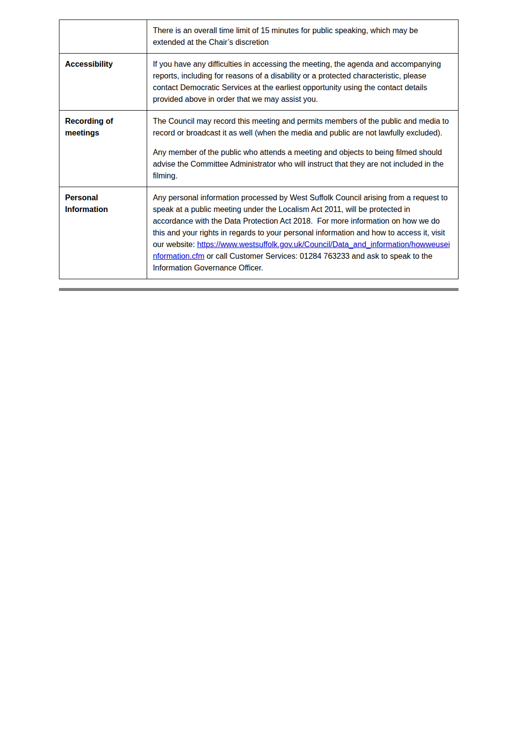| | There is an overall time limit of 15 minutes for public speaking, which may be extended at the Chair’s discretion |
| Accessibility | If you have any difficulties in accessing the meeting, the agenda and accompanying reports, including for reasons of a disability or a protected characteristic, please contact Democratic Services at the earliest opportunity using the contact details provided above in order that we may assist you. |
| Recording of meetings | The Council may record this meeting and permits members of the public and media to record or broadcast it as well (when the media and public are not lawfully excluded). Any member of the public who attends a meeting and objects to being filmed should advise the Committee Administrator who will instruct that they are not included in the filming. |
| Personal Information | Any personal information processed by West Suffolk Council arising from a request to speak at a public meeting under the Localism Act 2011, will be protected in accordance with the Data Protection Act 2018. For more information on how we do this and your rights in regards to your personal information and how to access it, visit our website: https://www.westsuffolk.gov.uk/Council/Data_and_information/howweuseinformation.cfm or call Customer Services: 01284 763233 and ask to speak to the Information Governance Officer. |